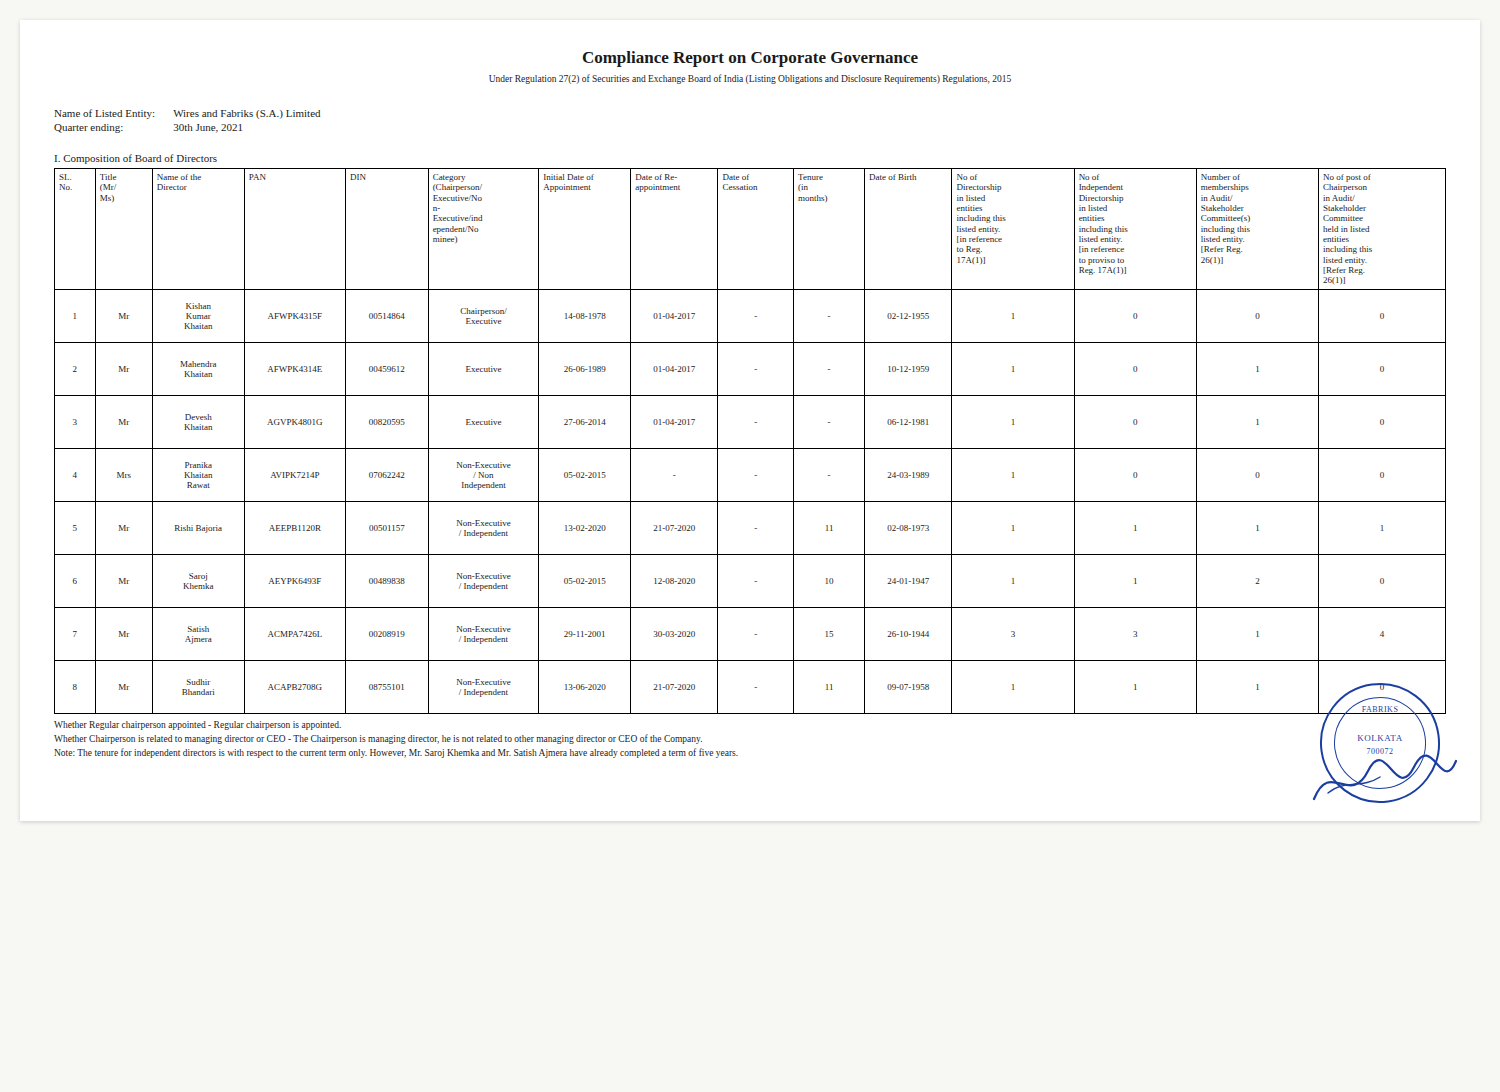Compliance Report on Corporate Governance
Under Regulation 27(2) of Securities and Exchange Board of India (Listing Obligations and Disclosure Requirements) Regulations, 2015
| Name of Listed Entity: | Wires and Fabriks (S.A.) Limited |
| Quarter ending: | 30th June, 2021 |
I. Composition of Board of Directors
| SL. No. | Title (Mr/ Ms) | Name of the Director | PAN | DIN | Category (Chairperson/ Executive/No n- Executive/ind ependent/No minee) | Initial Date of Appointment | Date of Re- appointment | Date of Cessation | Tenure (in months) | Date of Birth | No of Directorship in listed entities including this listed entity. [in reference to Reg. 17A(1)] | No of Independent Directorship in listed entities including this listed entity. [in reference to proviso to Reg. 17A(1)] | Number of memberships in Audit/ Stakeholder Committee(s) including this listed entity. [Refer Reg. 26(1)] | No of post of Chairperson in Audit/ Stakeholder Committee held in listed entities including this listed entity. [Refer Reg. 26(1)] |
| --- | --- | --- | --- | --- | --- | --- | --- | --- | --- | --- | --- | --- | --- | --- |
| 1 | Mr | Kishan Kumar Khaitan | AFWPK4315F | 00514864 | Chairperson/ Executive | 14-08-1978 | 01-04-2017 | - | - | 02-12-1955 | 1 | 0 | 0 | 0 |
| 2 | Mr | Mahendra Khaitan | AFWPK4314E | 00459612 | Executive | 26-06-1989 | 01-04-2017 | - | - | 10-12-1959 | 1 | 0 | 1 | 0 |
| 3 | Mr | Devesh Khaitan | AGVPK4801G | 00820595 | Executive | 27-06-2014 | 01-04-2017 | - | - | 06-12-1981 | 1 | 0 | 1 | 0 |
| 4 | Mrs | Pranika Khaitan Rawat | AVIPK7214P | 07062242 | Non-Executive / Non Independent | 05-02-2015 | - | - | - | 24-03-1989 | 1 | 0 | 0 | 0 |
| 5 | Mr | Rishi Bajoria | AEEPB1120R | 00501157 | Non-Executive / Independent | 13-02-2020 | 21-07-2020 | - | 11 | 02-08-1973 | 1 | 1 | 1 | 1 |
| 6 | Mr | Saroj Khemka | AEYPK6493F | 00489838 | Non-Executive / Independent | 05-02-2015 | 12-08-2020 | - | 10 | 24-01-1947 | 1 | 1 | 2 | 0 |
| 7 | Mr | Satish Ajmera | ACMPA7426L | 00208919 | Non-Executive / Independent | 29-11-2001 | 30-03-2020 | - | 15 | 26-10-1944 | 3 | 3 | 1 | 4 |
| 8 | Mr | Sudhir Bhandari | ACAPB2708G | 08755101 | Non-Executive / Independent | 13-06-2020 | 21-07-2020 | - | 11 | 09-07-1958 | 1 | 1 | 1 | 0 |
Whether Regular chairperson appointed - Regular chairperson is appointed.
Whether Chairperson is related to managing director or CEO - The Chairperson is managing director, he is not related to other managing director or CEO of the Company.
Note: The tenure for independent directors is with respect to the current term only. However, Mr. Saroj Khemka and Mr. Satish Ajmera have already completed a term of five years.
FABRIKS
KOLKATA
700072